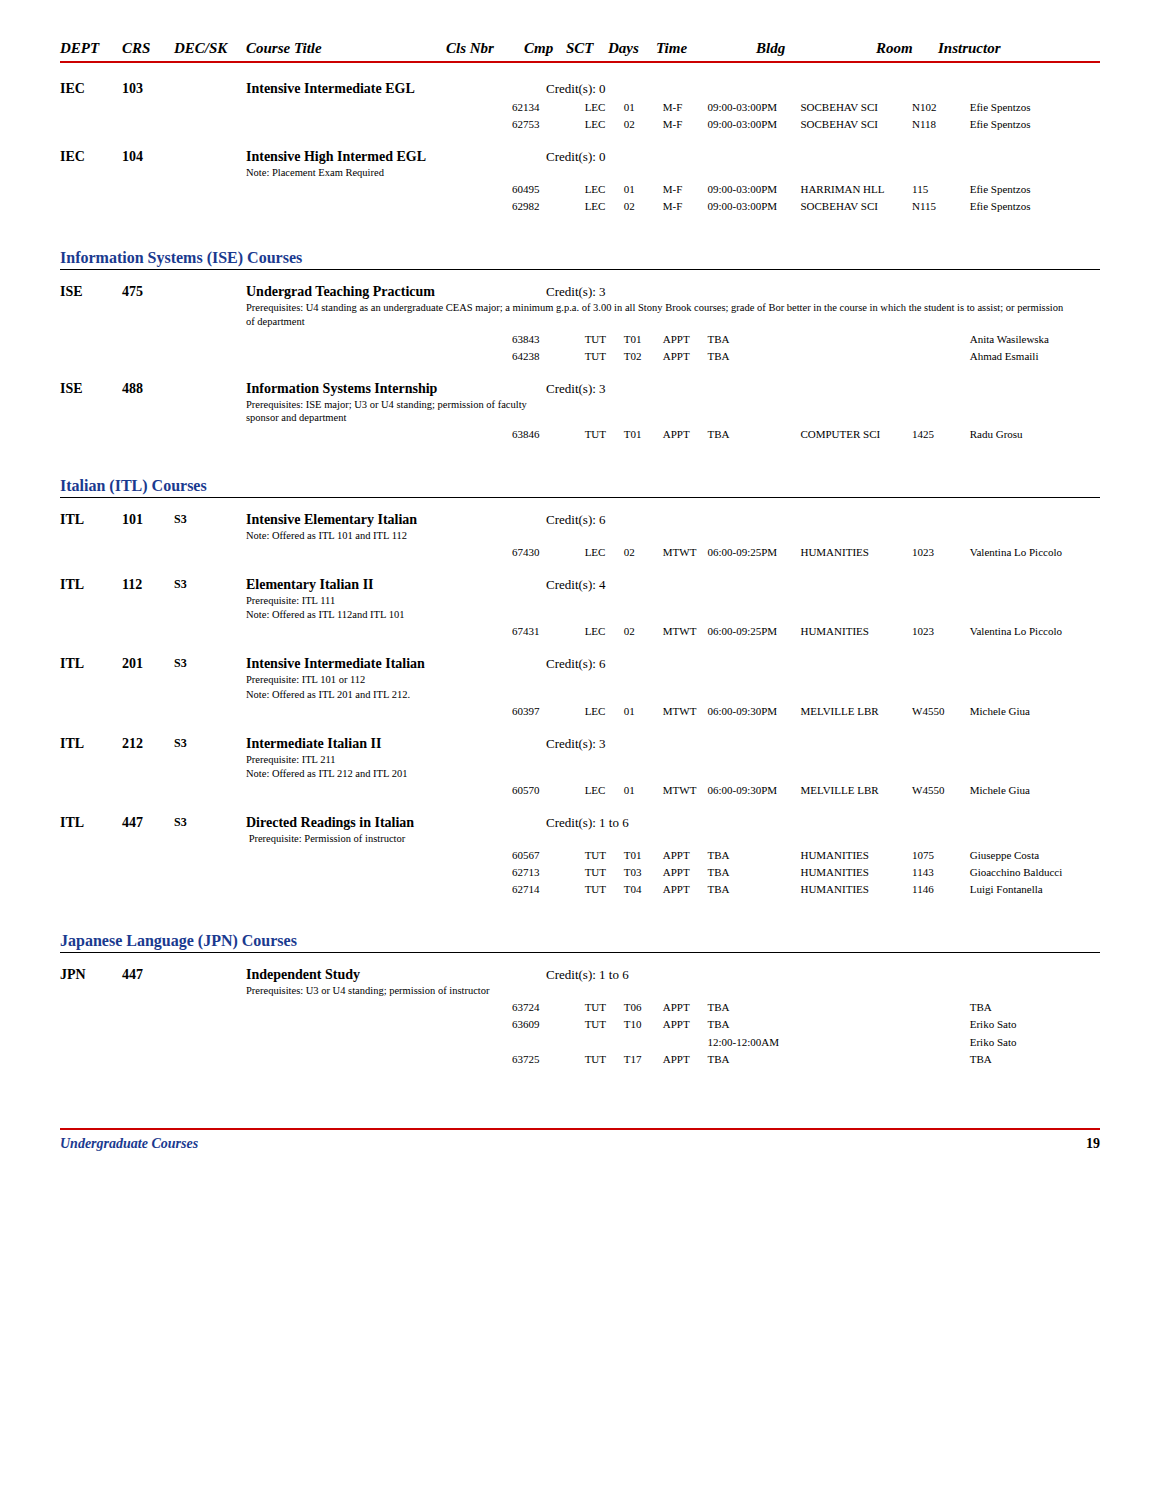DEPT CRS DEC/SK Course Title Cls Nbr Cmp SCT Days Time Bldg Room Instructor
IEC 103 Intensive Intermediate EGL Credit(s): 0
62134 LEC 01 M-F 09:00-03:00PM SOCBEHAV SCI N102 Efie Spentzos
62753 LEC 02 M-F 09:00-03:00PM SOCBEHAV SCI N118 Efie Spentzos
IEC 104 Intensive High Intermed EGL
Note: Placement Exam Required
Credit(s): 0
60495 LEC 01 M-F 09:00-03:00PM HARRIMAN HLL 115 Efie Spentzos
62982 LEC 02 M-F 09:00-03:00PM SOCBEHAV SCI N115 Efie Spentzos
Information Systems (ISE) Courses
ISE 475 Undergrad Teaching Practicum Credit(s): 3
Prerequisites: U4 standing as an undergraduate CEAS major; a minimum g.p.a. of 3.00 in all Stony Brook courses; grade of Bor better in the course in which the student is to assist; or permission of department
63843 TUT T01 APPT TBA Anita Wasilewska
64238 TUT T02 APPT TBA Ahmad Esmaili
ISE 488 Information Systems Internship
Prerequisites: ISE major; U3 or U4 standing; permission of faculty sponsor and department
Credit(s): 3
63846 TUT T01 APPT TBA COMPUTER SCI 1425 Radu Grosu
Italian (ITL) Courses
ITL 101 S3 Intensive Elementary Italian
Note: Offered as ITL 101 and ITL 112
Credit(s): 6
67430 LEC 02 MTWT 06:00-09:25PM HUMANITIES 1023 Valentina Lo Piccolo
ITL 112 S3 Elementary Italian II
Prerequisite: ITL 111
Note: Offered as ITL 112and ITL 101
Credit(s): 4
67431 LEC 02 MTWT 06:00-09:25PM HUMANITIES 1023 Valentina Lo Piccolo
ITL 201 S3 Intensive Intermediate Italian
Prerequisite: ITL 101 or 112
Note: Offered as ITL 201 and ITL 212.
Credit(s): 6
60397 LEC 01 MTWT 06:00-09:30PM MELVILLE LBR W4550 Michele Giua
ITL 212 S3 Intermediate Italian II
Prerequisite: ITL 211
Note: Offered as ITL 212 and ITL 201
Credit(s): 3
60570 LEC 01 MTWT 06:00-09:30PM MELVILLE LBR W4550 Michele Giua
ITL 447 S3 Directed Readings in Italian
Prerequisite: Permission of instructor
Credit(s): 1 to 6
60567 TUT T01 APPT TBA HUMANITIES 1075 Giuseppe Costa
62713 TUT T03 APPT TBA HUMANITIES 1143 Gioacchino Balducci
62714 TUT T04 APPT TBA HUMANITIES 1146 Luigi Fontanella
Japanese Language (JPN) Courses
JPN 447 Independent Study
Prerequisites: U3 or U4 standing; permission of instructor
Credit(s): 1 to 6
63724 TUT T06 APPT TBA TBA
63609 TUT T10 APPT TBA Eriko Sato
12:00-12:00AM Eriko Sato
63725 TUT T17 APPT TBA TBA
Undergraduate Courses 19